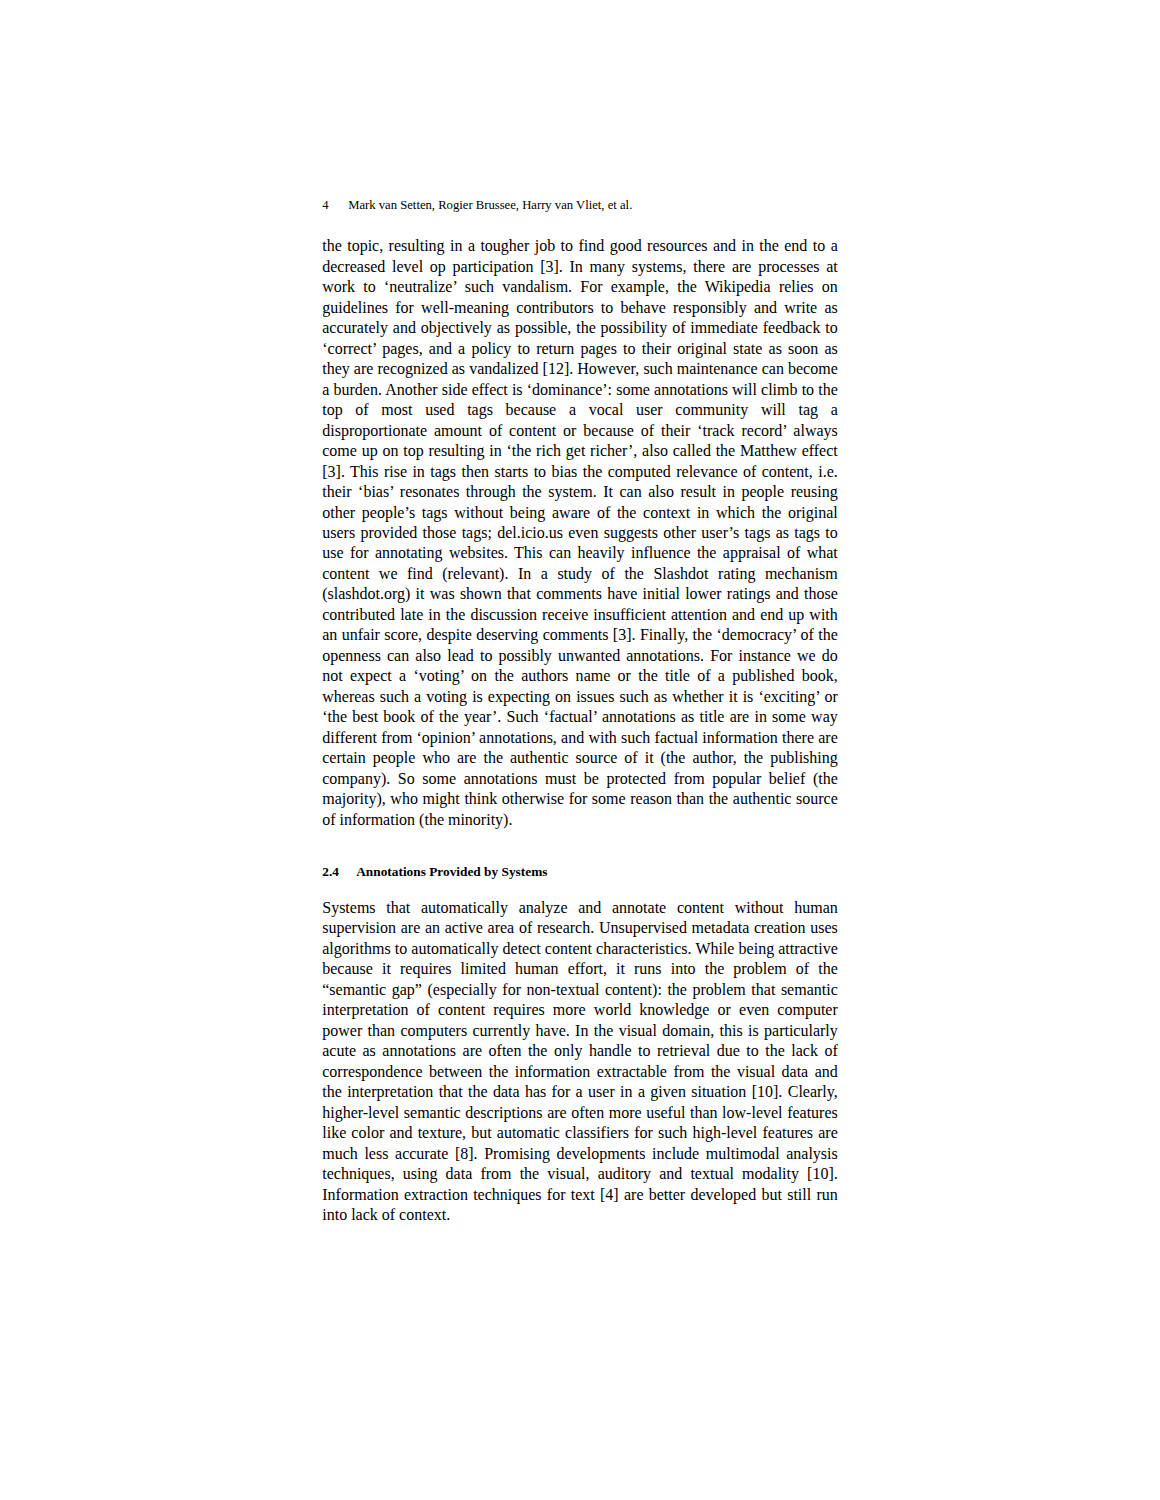4 Mark van Setten, Rogier Brussee, Harry van Vliet, et al.
the topic, resulting in a tougher job to find good resources and in the end to a decreased level op participation [3]. In many systems, there are processes at work to ‘neutralize’ such vandalism. For example, the Wikipedia relies on guidelines for well-meaning contributors to behave responsibly and write as accurately and objectively as possible, the possibility of immediate feedback to ‘correct’ pages, and a policy to return pages to their original state as soon as they are recognized as vandalized [12]. However, such maintenance can become a burden. Another side effect is ‘dominance’: some annotations will climb to the top of most used tags because a vocal user community will tag a disproportionate amount of content or because of their ‘track record’ always come up on top resulting in ‘the rich get richer’, also called the Matthew effect [3]. This rise in tags then starts to bias the computed relevance of content, i.e. their ‘bias’ resonates through the system. It can also result in people reusing other people’s tags without being aware of the context in which the original users provided those tags; del.icio.us even suggests other user’s tags as tags to use for annotating websites. This can heavily influence the appraisal of what content we find (relevant). In a study of the Slashdot rating mechanism (slashdot.org) it was shown that comments have initial lower ratings and those contributed late in the discussion receive insufficient attention and end up with an unfair score, despite deserving comments [3]. Finally, the ‘democracy’ of the openness can also lead to possibly unwanted annotations. For instance we do not expect a ‘voting’ on the authors name or the title of a published book, whereas such a voting is expecting on issues such as whether it is ‘exciting’ or ‘the best book of the year’. Such ‘factual’ annotations as title are in some way different from ‘opinion’ annotations, and with such factual information there are certain people who are the authentic source of it (the author, the publishing company). So some annotations must be protected from popular belief (the majority), who might think otherwise for some reason than the authentic source of information (the minority).
2.4 Annotations Provided by Systems
Systems that automatically analyze and annotate content without human supervision are an active area of research. Unsupervised metadata creation uses algorithms to automatically detect content characteristics. While being attractive because it requires limited human effort, it runs into the problem of the “semantic gap” (especially for non-textual content): the problem that semantic interpretation of content requires more world knowledge or even computer power than computers currently have. In the visual domain, this is particularly acute as annotations are often the only handle to retrieval due to the lack of correspondence between the information extractable from the visual data and the interpretation that the data has for a user in a given situation [10]. Clearly, higher-level semantic descriptions are often more useful than low-level features like color and texture, but automatic classifiers for such high-level features are much less accurate [8]. Promising developments include multimodal analysis techniques, using data from the visual, auditory and textual modality [10]. Information extraction techniques for text [4] are better developed but still run into lack of context.